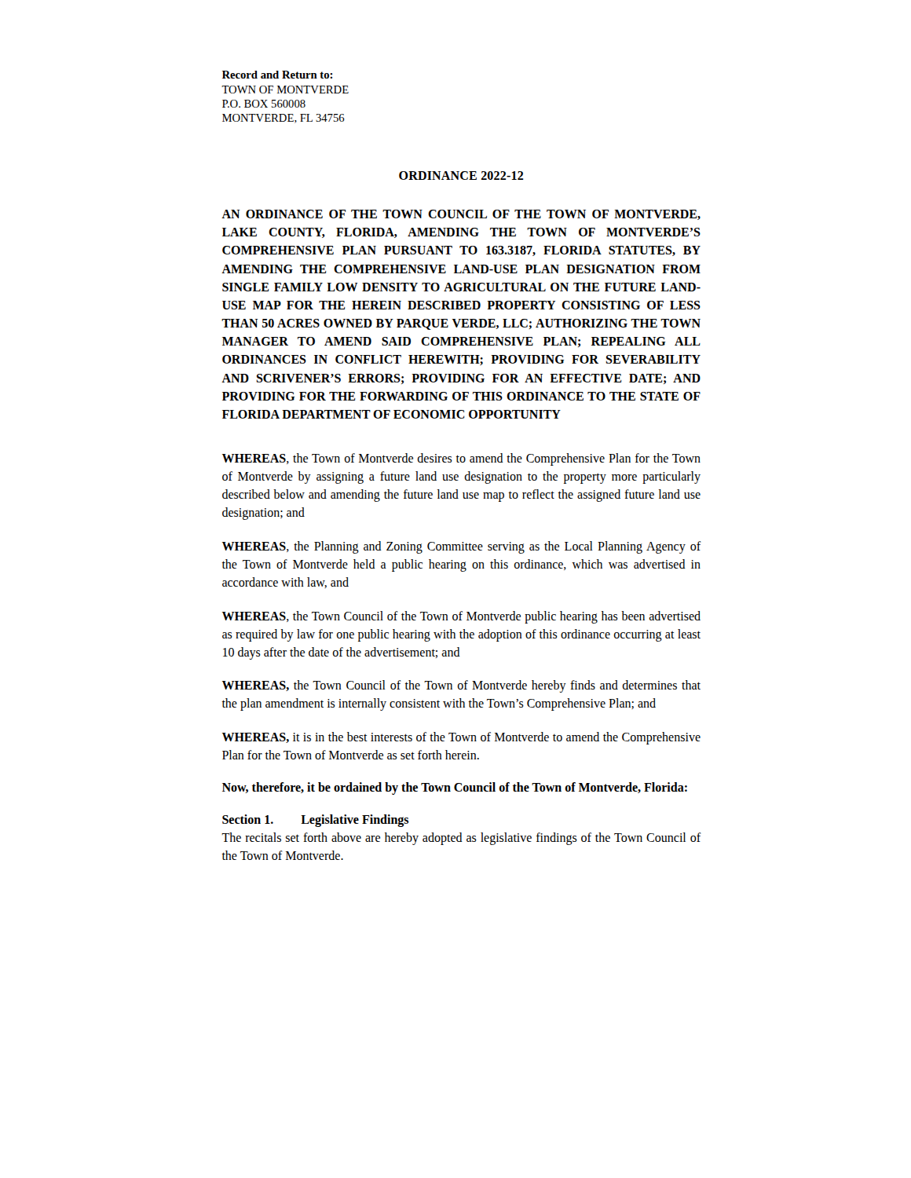Record and Return to:
TOWN OF MONTVERDE
P.O. BOX 560008
MONTVERDE, FL 34756
ORDINANCE 2022-12
AN ORDINANCE OF THE TOWN COUNCIL OF THE TOWN OF MONTVERDE, LAKE COUNTY, FLORIDA, AMENDING THE TOWN OF MONTVERDE’S COMPREHENSIVE PLAN PURSUANT TO 163.3187, FLORIDA STATUTES, BY AMENDING THE COMPREHENSIVE LAND-USE PLAN DESIGNATION FROM SINGLE FAMILY LOW DENSITY TO AGRICULTURAL ON THE FUTURE LAND-USE MAP FOR THE HEREIN DESCRIBED PROPERTY CONSISTING OF LESS THAN 50 ACRES OWNED BY PARQUE VERDE, LLC; AUTHORIZING THE TOWN MANAGER TO AMEND SAID COMPREHENSIVE PLAN; REPEALING ALL ORDINANCES IN CONFLICT HEREWITH; PROVIDING FOR SEVERABILITY AND SCRIVENER’S ERRORS; PROVIDING FOR AN EFFECTIVE DATE; AND PROVIDING FOR THE FORWARDING OF THIS ORDINANCE TO THE STATE OF FLORIDA DEPARTMENT OF ECONOMIC OPPORTUNITY
WHEREAS, the Town of Montverde desires to amend the Comprehensive Plan for the Town of Montverde by assigning a future land use designation to the property more particularly described below and amending the future land use map to reflect the assigned future land use designation; and
WHEREAS, the Planning and Zoning Committee serving as the Local Planning Agency of the Town of Montverde held a public hearing on this ordinance, which was advertised in accordance with law, and
WHEREAS, the Town Council of the Town of Montverde public hearing has been advertised as required by law for one public hearing with the adoption of this ordinance occurring at least 10 days after the date of the advertisement; and
WHEREAS, the Town Council of the Town of Montverde hereby finds and determines that the plan amendment is internally consistent with the Town’s Comprehensive Plan; and
WHEREAS, it is in the best interests of the Town of Montverde to amend the Comprehensive Plan for the Town of Montverde as set forth herein.
Now, therefore, it be ordained by the Town Council of the Town of Montverde, Florida:
Section 1. Legislative Findings
The recitals set forth above are hereby adopted as legislative findings of the Town Council of the Town of Montverde.